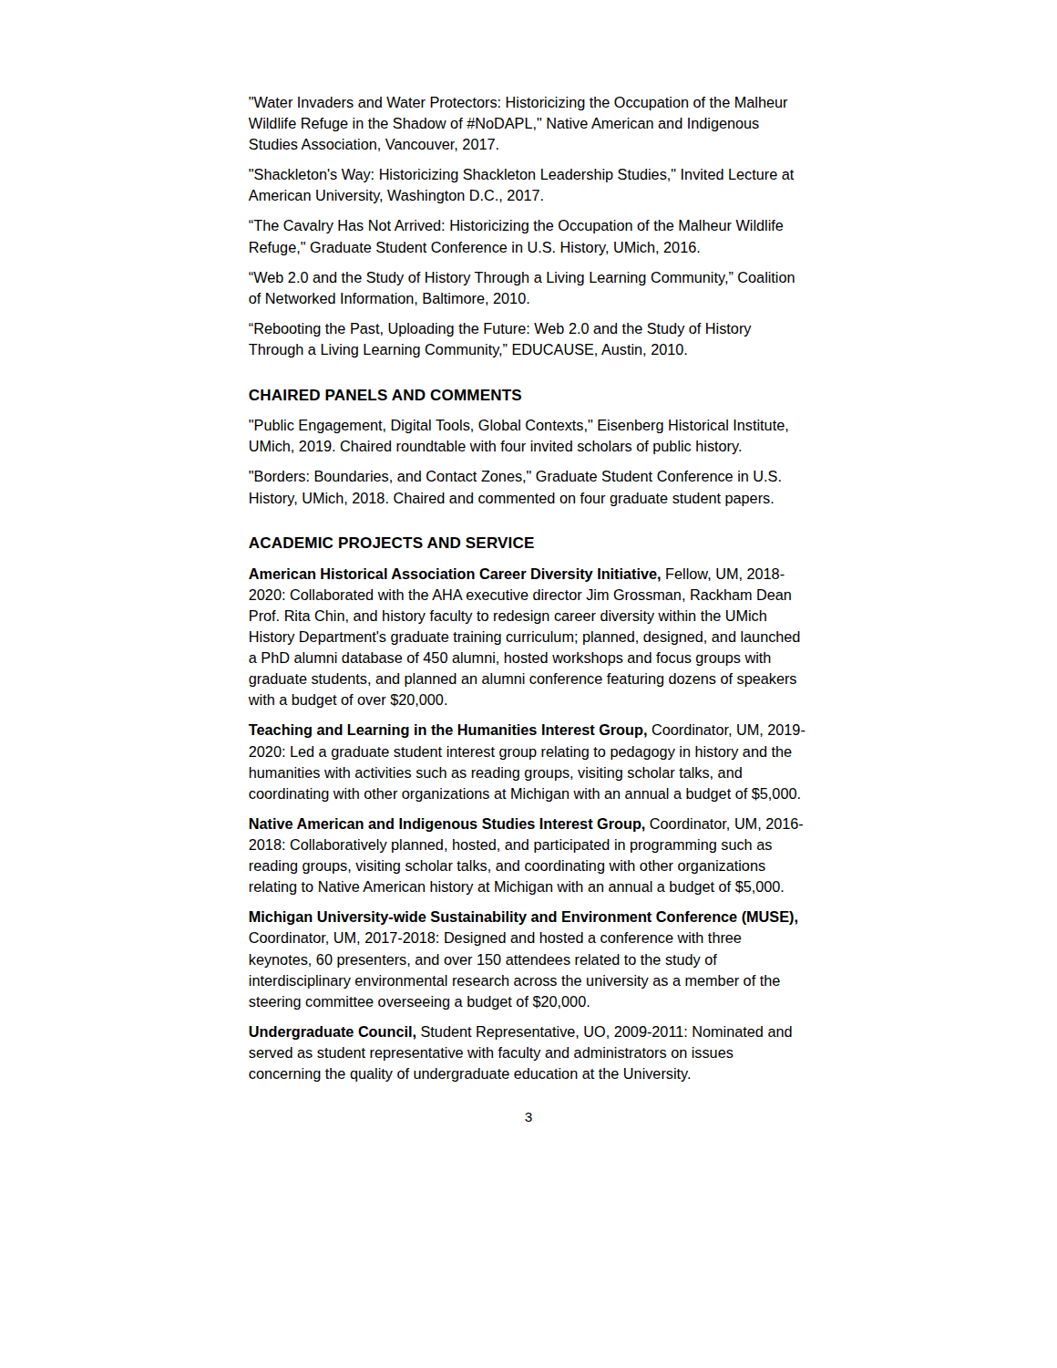"Water Invaders and Water Protectors: Historicizing the Occupation of the Malheur Wildlife Refuge in the Shadow of #NoDAPL," Native American and Indigenous Studies Association, Vancouver, 2017.
"Shackleton's Way: Historicizing Shackleton Leadership Studies," Invited Lecture at American University, Washington D.C., 2017.
“The Cavalry Has Not Arrived: Historicizing the Occupation of the Malheur Wildlife Refuge," Graduate Student Conference in U.S. History, UMich, 2016.
“Web 2.0 and the Study of History Through a Living Learning Community,” Coalition of Networked Information, Baltimore, 2010.
“Rebooting the Past, Uploading the Future: Web 2.0 and the Study of History Through a Living Learning Community,” EDUCAUSE, Austin, 2010.
CHAIRED PANELS AND COMMENTS
"Public Engagement, Digital Tools, Global Contexts," Eisenberg Historical Institute, UMich, 2019. Chaired roundtable with four invited scholars of public history.
"Borders: Boundaries, and Contact Zones," Graduate Student Conference in U.S. History, UMich, 2018. Chaired and commented on four graduate student papers.
ACADEMIC PROJECTS AND SERVICE
American Historical Association Career Diversity Initiative, Fellow, UM, 2018-2020: Collaborated with the AHA executive director Jim Grossman, Rackham Dean Prof. Rita Chin, and history faculty to redesign career diversity within the UMich History Department's graduate training curriculum; planned, designed, and launched a PhD alumni database of 450 alumni, hosted workshops and focus groups with graduate students, and planned an alumni conference featuring dozens of speakers with a budget of over $20,000.
Teaching and Learning in the Humanities Interest Group, Coordinator, UM, 2019-2020: Led a graduate student interest group relating to pedagogy in history and the humanities with activities such as reading groups, visiting scholar talks, and coordinating with other organizations at Michigan with an annual a budget of $5,000.
Native American and Indigenous Studies Interest Group, Coordinator, UM, 2016-2018: Collaboratively planned, hosted, and participated in programming such as reading groups, visiting scholar talks, and coordinating with other organizations relating to Native American history at Michigan with an annual a budget of $5,000.
Michigan University-wide Sustainability and Environment Conference (MUSE), Coordinator, UM, 2017-2018: Designed and hosted a conference with three keynotes, 60 presenters, and over 150 attendees related to the study of interdisciplinary environmental research across the university as a member of the steering committee overseeing a budget of $20,000.
Undergraduate Council, Student Representative, UO, 2009-2011: Nominated and served as student representative with faculty and administrators on issues concerning the quality of undergraduate education at the University.
3